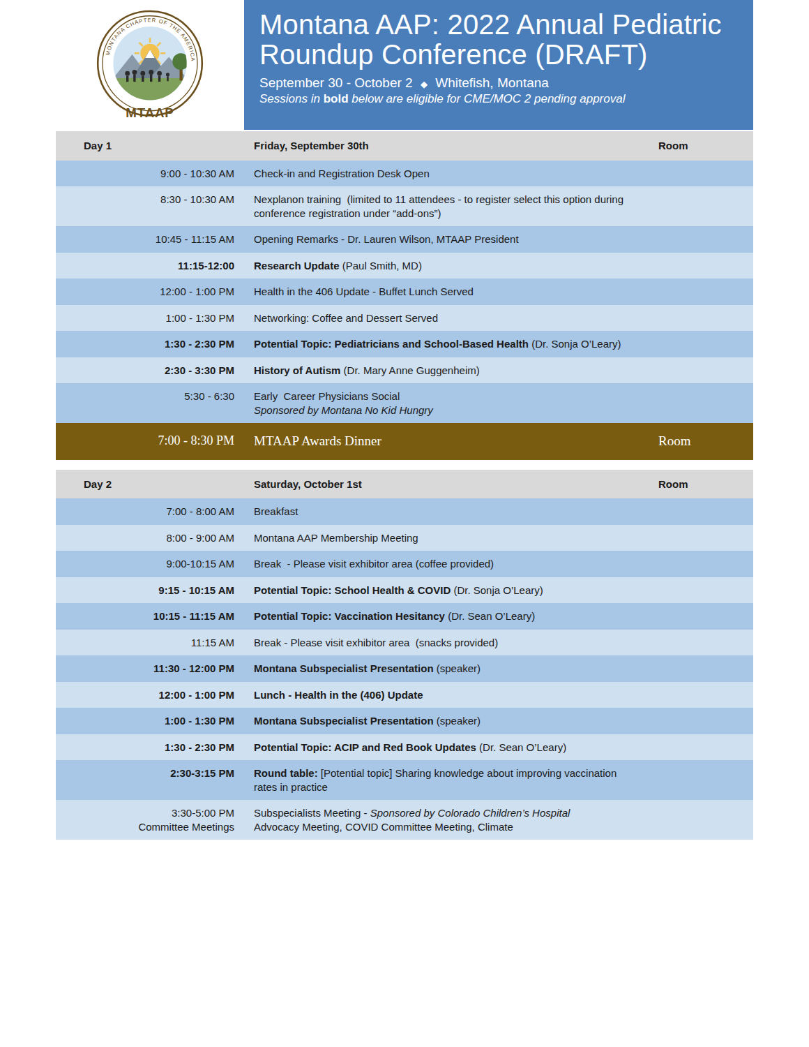MONTANA CHAPTER OF THE AMERICAN ACADEMY OF PEDIATRICS MTAAP
Montana AAP: 2022 Annual Pediatric
Roundup Conference (DRAFT)
September 30 - October 2 ◆ Whitefish, Montana
Sessions in bold below are eligible for CME/MOC 2 pending approval
| Day 1 | Friday, September 30th | Room |
| 9:00 - 10:30 AM | Check-in and Registration Desk Open | |
| 8:30 - 10:30 AM | Nexplanon training (limited to 11 attendees - to register select this option during conference registration under “add-ons”) | |
| 10:45 - 11:15 AM | Opening Remarks - Dr. Lauren Wilson, MTAAP President | |
| 11:15-12:00 | Research Update (Paul Smith, MD) | |
| 12:00 - 1:00 PM | Health in the 406 Update - Buffet Lunch Served | |
| 1:00 - 1:30 PM | Networking: Coffee and Dessert Served | |
| 1:30 - 2:30 PM | Potential Topic: Pediatricians and School-Based Health (Dr. Sonja O’Leary) | |
| 2:30 - 3:30 PM | History of Autism (Dr. Mary Anne Guggenheim) | |
| 5:30 - 6:30 | Early Career Physicians Social Sponsored by Montana No Kid Hungry | |
| 7:00 - 8:30 PM | MTAAP Awards Dinner | Room |
| Day 2 | Saturday, October 1st | Room |
| 7:00 - 8:00 AM | Breakfast | |
| 8:00 - 9:00 AM | Montana AAP Membership Meeting | |
| 9:00-10:15 AM | Break - Please visit exhibitor area (coffee provided) | |
| 9:15 - 10:15 AM | Potential Topic: School Health & COVID (Dr. Sonja O’Leary) | |
| 10:15 - 11:15 AM | Potential Topic: Vaccination Hesitancy (Dr. Sean O’Leary) | |
| 11:15 AM | Break - Please visit exhibitor area (snacks provided) | |
| 11:30 - 12:00 PM | Montana Subspecialist Presentation (speaker) | |
| 12:00 - 1:00 PM | Lunch - Health in the (406) Update | |
| 1:00 - 1:30 PM | Montana Subspecialist Presentation (speaker) | |
| 1:30 - 2:30 PM | Potential Topic: ACIP and Red Book Updates (Dr. Sean O’Leary) | |
| 2:30-3:15 PM | Round table: [Potential topic] Sharing knowledge about improving vaccination rates in practice | |
| 3:30-5:00 PM Committee Meetings | Subspecialists Meeting - Sponsored by Colorado Children’s Hospital Advocacy Meeting, COVID Committee Meeting, Climate | |